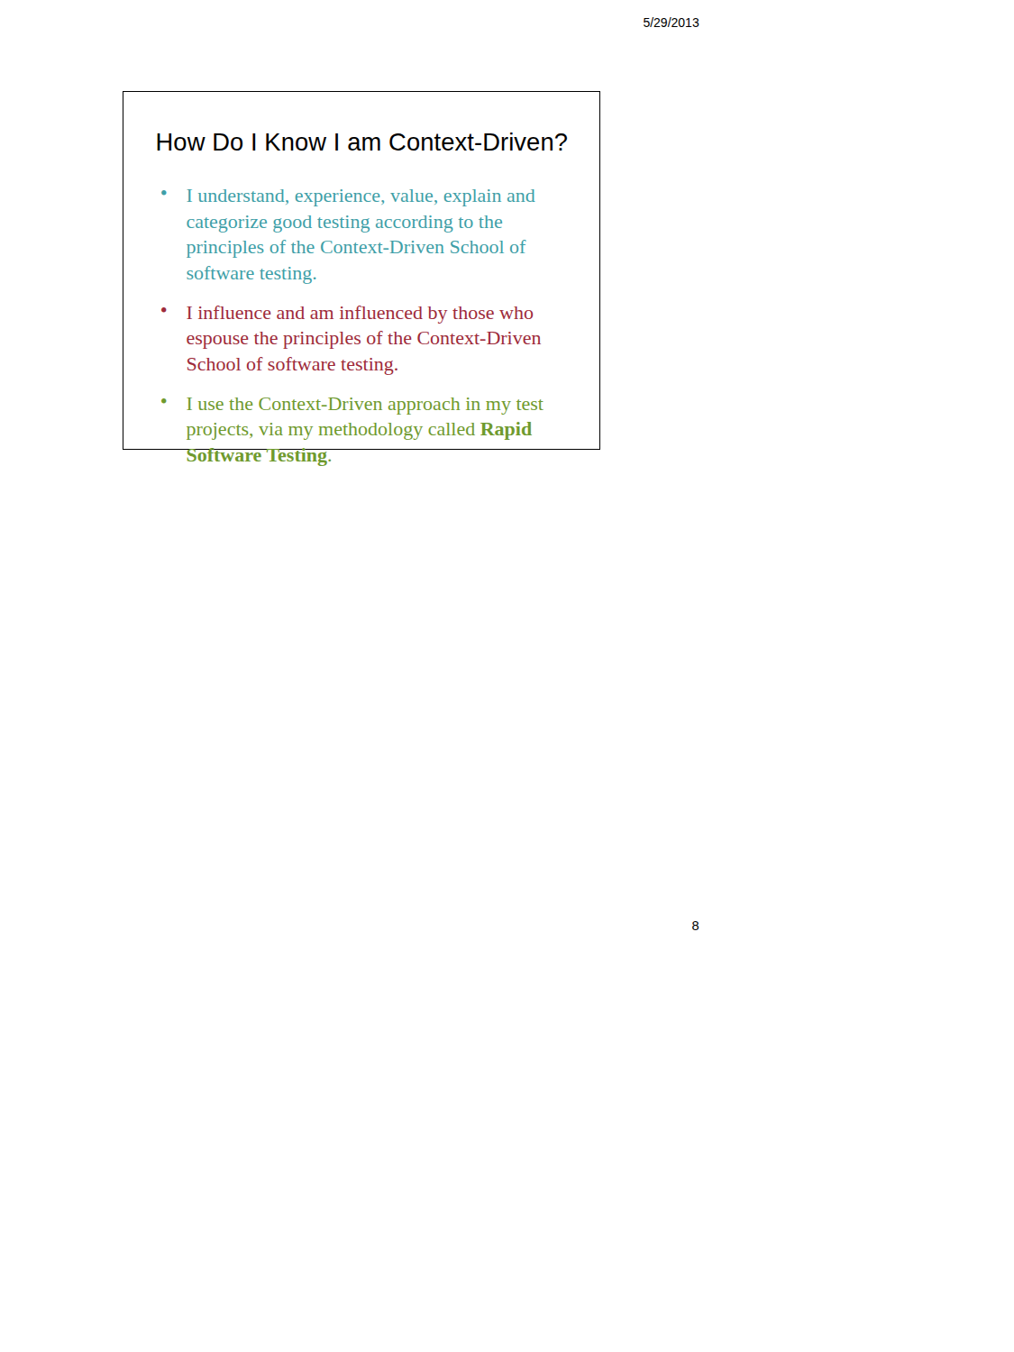5/29/2013
How Do I Know I am Context-Driven?
I understand, experience, value, explain and categorize good testing according to the principles of the Context-Driven School of software testing.
I influence and am influenced by those who espouse the principles of the Context-Driven School of software testing.
I use the Context-Driven approach in my test projects, via my methodology called Rapid Software Testing.
8